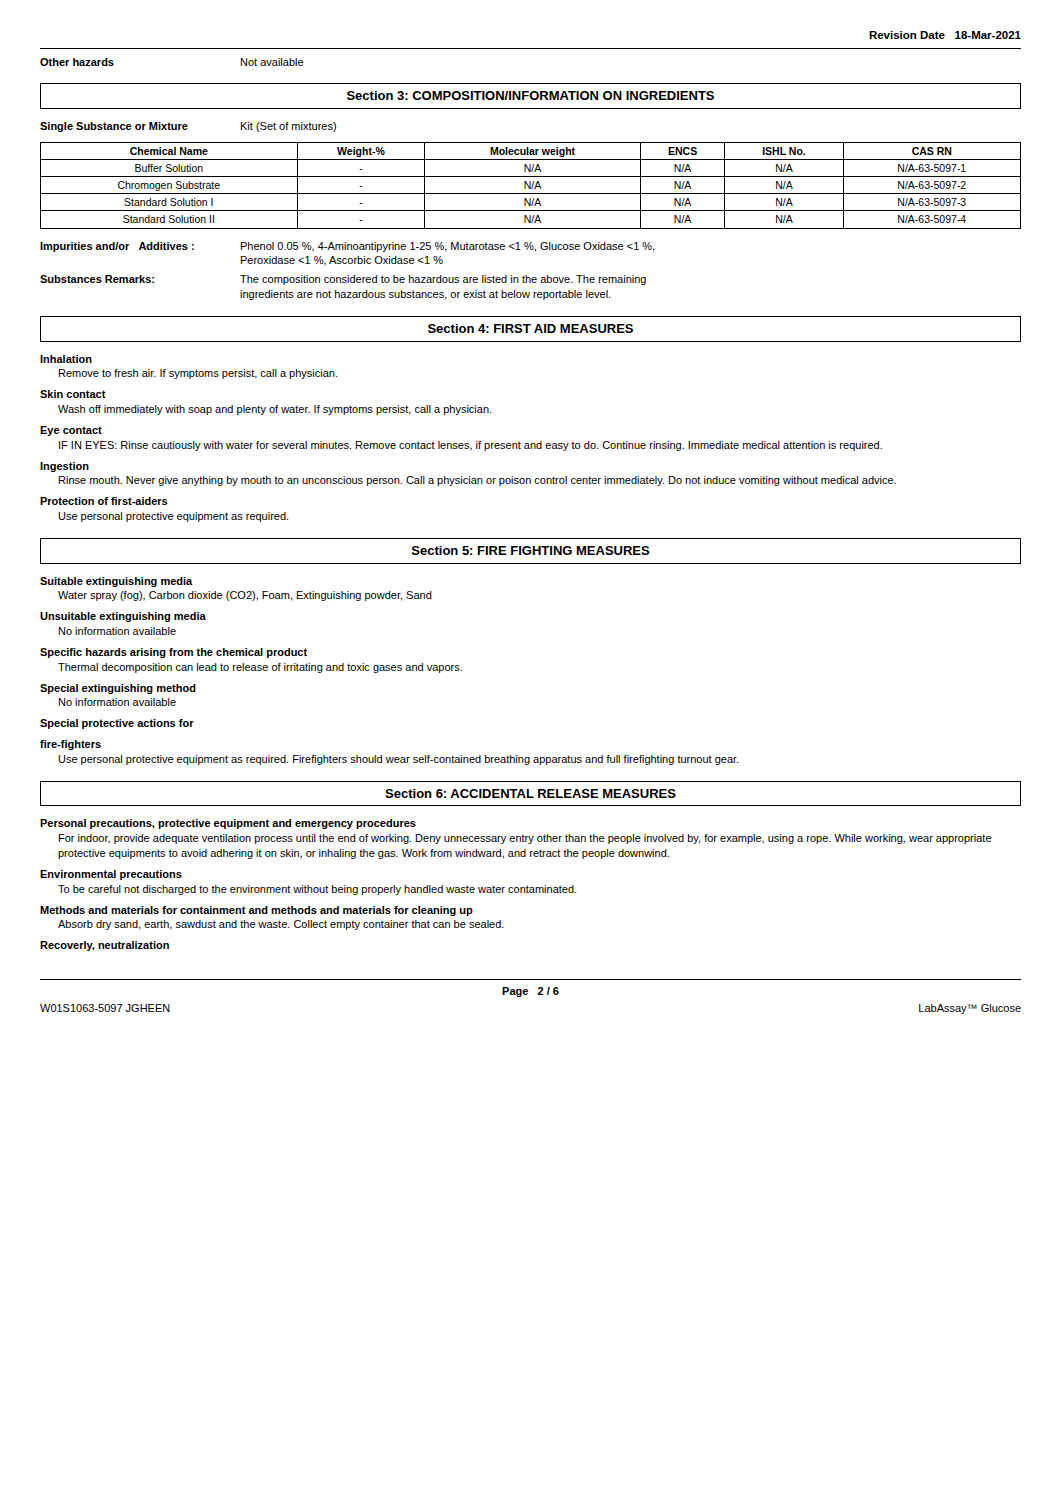Revision Date 18-Mar-2021
Other hazards
Not available
Section 3: COMPOSITION/INFORMATION ON INGREDIENTS
Single Substance or Mixture
Kit (Set of mixtures)
| Chemical Name | Weight-% | Molecular weight | ENCS | ISHL No. | CAS RN |
| --- | --- | --- | --- | --- | --- |
| Buffer Solution | - | N/A | N/A | N/A | N/A-63-5097-1 |
| Chromogen Substrate | - | N/A | N/A | N/A | N/A-63-5097-2 |
| Standard Solution I | - | N/A | N/A | N/A | N/A-63-5097-3 |
| Standard Solution II | - | N/A | N/A | N/A | N/A-63-5097-4 |
Impurities and/or Additives :
Phenol 0.05 %, 4-Aminoantipyrine 1-25 %, Mutarotase <1 %, Glucose Oxidase <1 %,
Peroxidase <1 %, Ascorbic Oxidase <1 %
Substances Remarks:
The composition considered to be hazardous are listed in the above. The remaining
ingredients are not hazardous substances, or exist at below reportable level.
Section 4: FIRST AID MEASURES
Inhalation
Remove to fresh air. If symptoms persist, call a physician.
Skin contact
Wash off immediately with soap and plenty of water. If symptoms persist, call a physician.
Eye contact
IF IN EYES: Rinse cautiously with water for several minutes. Remove contact lenses, if present and easy to do. Continue rinsing. Immediate medical attention is required.
Ingestion
Rinse mouth. Never give anything by mouth to an unconscious person. Call a physician or poison control center immediately. Do not induce vomiting without medical advice.
Protection of first-aiders
Use personal protective equipment as required.
Section 5: FIRE FIGHTING MEASURES
Suitable extinguishing media
Water spray (fog), Carbon dioxide (CO2), Foam, Extinguishing powder, Sand
Unsuitable extinguishing media
No information available
Specific hazards arising from the chemical product
Thermal decomposition can lead to release of irritating and toxic gases and vapors.
Special extinguishing method
No information available
Special protective actions for
fire-fighters
Use personal protective equipment as required. Firefighters should wear self-contained breathing apparatus and full firefighting turnout gear.
Section 6: ACCIDENTAL RELEASE MEASURES
Personal precautions, protective equipment and emergency procedures
For indoor, provide adequate ventilation process until the end of working. Deny unnecessary entry other than the people involved by, for example, using a rope. While working, wear appropriate protective equipments to avoid adhering it on skin, or inhaling the gas. Work from windward, and retract the people downwind.
Environmental precautions
To be careful not discharged to the environment without being properly handled waste water contaminated.
Methods and materials for containment and methods and materials for cleaning up
Absorb dry sand, earth, sawdust and the waste. Collect empty container that can be sealed.
Recoverly, neutralization
Page 2 / 6
W01S1063-5097 JGHEEN
LabAssay™ Glucose